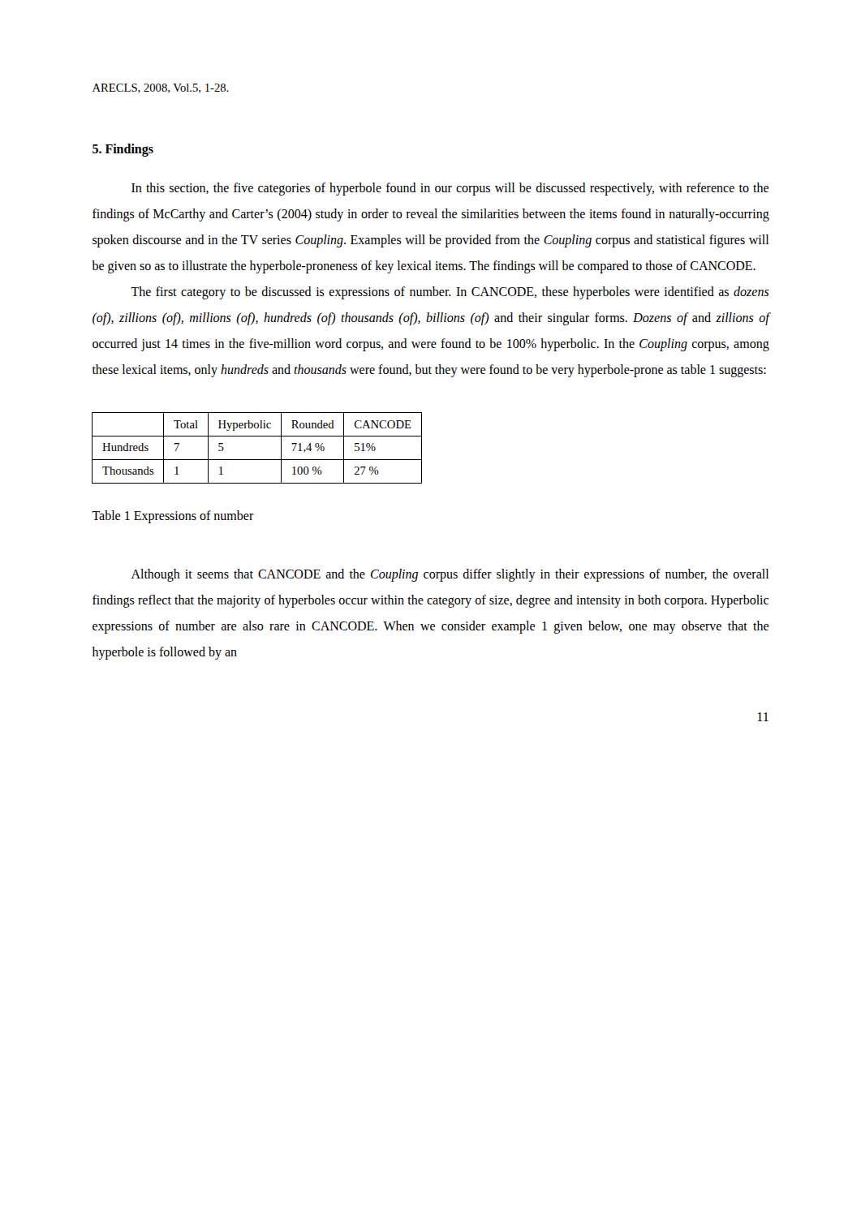ARECLS, 2008, Vol.5, 1-28.
5. Findings
In this section, the five categories of hyperbole found in our corpus will be discussed respectively, with reference to the findings of McCarthy and Carter’s (2004) study in order to reveal the similarities between the items found in naturally-occurring spoken discourse and in the TV series Coupling. Examples will be provided from the Coupling corpus and statistical figures will be given so as to illustrate the hyperbole-proneness of key lexical items. The findings will be compared to those of CANCODE.
The first category to be discussed is expressions of number. In CANCODE, these hyperboles were identified as dozens (of), zillions (of), millions (of), hundreds (of) thousands (of), billions (of) and their singular forms. Dozens of and zillions of occurred just 14 times in the five-million word corpus, and were found to be 100% hyperbolic. In the Coupling corpus, among these lexical items, only hundreds and thousands were found, but they were found to be very hyperbole-prone as table 1 suggests:
| | Total | Hyperbolic | Rounded | CANCODE |
| --- | --- | --- | --- | --- |
| Hundreds | 7 | 5 | 71,4 % | 51% |
| Thousands | 1 | 1 | 100 % | 27 % |
Table 1 Expressions of number
Although it seems that CANCODE and the Coupling corpus differ slightly in their expressions of number, the overall findings reflect that the majority of hyperboles occur within the category of size, degree and intensity in both corpora. Hyperbolic expressions of number are also rare in CANCODE. When we consider example 1 given below, one may observe that the hyperbole is followed by an
11